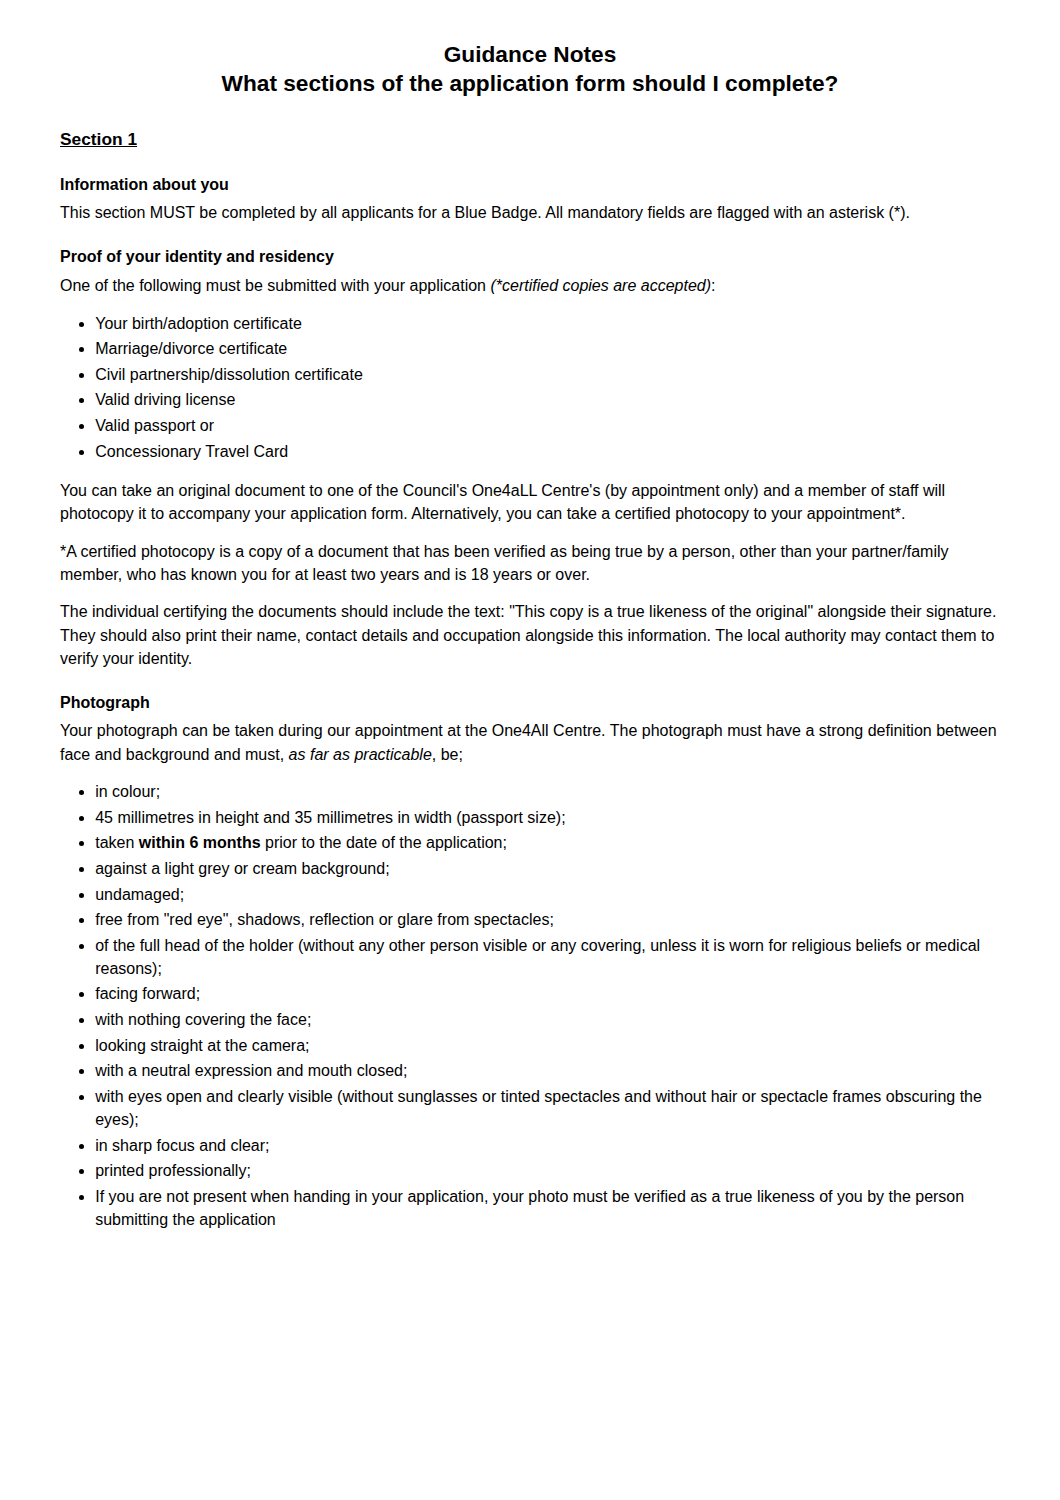Guidance Notes
What sections of the application form should I complete?
Section 1
Information about you
This section MUST be completed by all applicants for a Blue Badge. All mandatory fields are flagged with an asterisk (*).
Proof of your identity and residency
One of the following must be submitted with your application (*certified copies are accepted):
Your birth/adoption certificate
Marriage/divorce certificate
Civil partnership/dissolution certificate
Valid driving license
Valid passport or
Concessionary Travel Card
You can take an original document to one of the Council's One4aLL Centre's (by appointment only) and a member of staff will photocopy it to accompany your application form. Alternatively, you can take a certified photocopy to your appointment*.
*A certified photocopy is a copy of a document that has been verified as being true by a person, other than your partner/family member, who has known you for at least two years and is 18 years or over.
The individual certifying the documents should include the text: "This copy is a true likeness of the original" alongside their signature. They should also print their name, contact details and occupation alongside this information. The local authority may contact them to verify your identity.
Photograph
Your photograph can be taken during our appointment at the One4All Centre. The photograph must have a strong definition between face and background and must, as far as practicable, be;
in colour;
45 millimetres in height and 35 millimetres in width (passport size);
taken within 6 months prior to the date of the application;
against a light grey or cream background;
undamaged;
free from "red eye", shadows, reflection or glare from spectacles;
of the full head of the holder (without any other person visible or any covering, unless it is worn for religious beliefs or medical reasons);
facing forward;
with nothing covering the face;
looking straight at the camera;
with a neutral expression and mouth closed;
with eyes open and clearly visible (without sunglasses or tinted spectacles and without hair or spectacle frames obscuring the eyes);
in sharp focus and clear;
printed professionally;
If you are not present when handing in your application, your photo must be verified as a true likeness of you by the person submitting the application